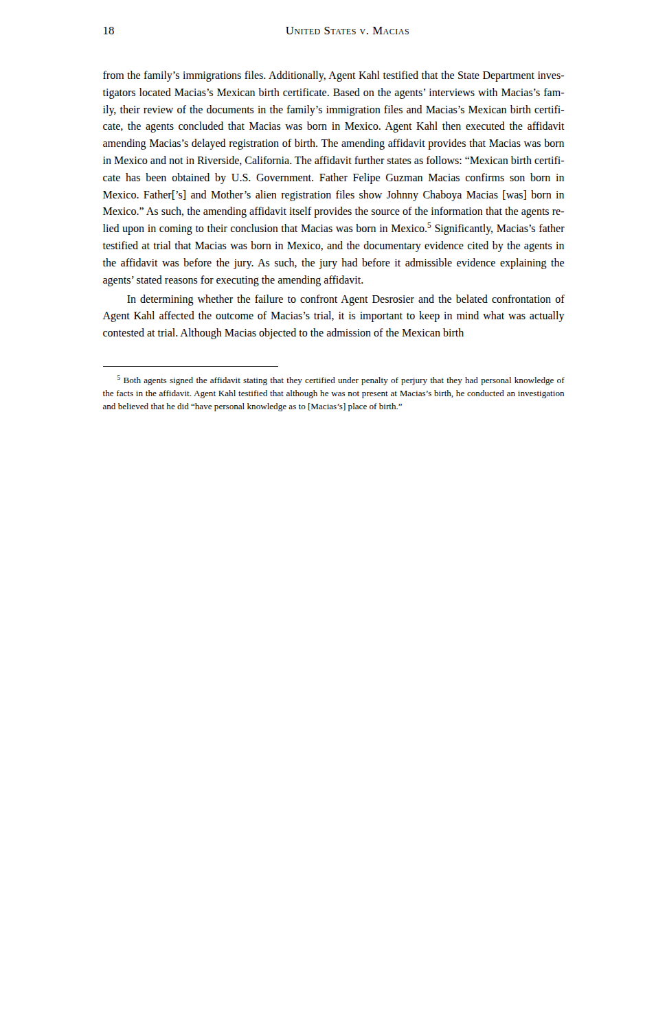18 United States v. Macias
from the family’s immigrations files. Additionally, Agent Kahl testified that the State Department investigators located Macias’s Mexican birth certificate. Based on the agents’ interviews with Macias’s family, their review of the documents in the family’s immigration files and Macias’s Mexican birth certificate, the agents concluded that Macias was born in Mexico. Agent Kahl then executed the affidavit amending Macias’s delayed registration of birth. The amending affidavit provides that Macias was born in Mexico and not in Riverside, California. The affidavit further states as follows: “Mexican birth certificate has been obtained by U.S. Government. Father Felipe Guzman Macias confirms son born in Mexico. Father[’s] and Mother’s alien registration files show Johnny Chaboya Macias [was] born in Mexico.” As such, the amending affidavit itself provides the source of the information that the agents relied upon in coming to their conclusion that Macias was born in Mexico.5 Significantly, Macias’s father testified at trial that Macias was born in Mexico, and the documentary evidence cited by the agents in the affidavit was before the jury. As such, the jury had before it admissible evidence explaining the agents’ stated reasons for executing the amending affidavit.
In determining whether the failure to confront Agent Desrosier and the belated confrontation of Agent Kahl affected the outcome of Macias’s trial, it is important to keep in mind what was actually contested at trial. Although Macias objected to the admission of the Mexican birth
5 Both agents signed the affidavit stating that they certified under penalty of perjury that they had personal knowledge of the facts in the affidavit. Agent Kahl testified that although he was not present at Macias’s birth, he conducted an investigation and believed that he did “have personal knowledge as to [Macias’s] place of birth.”